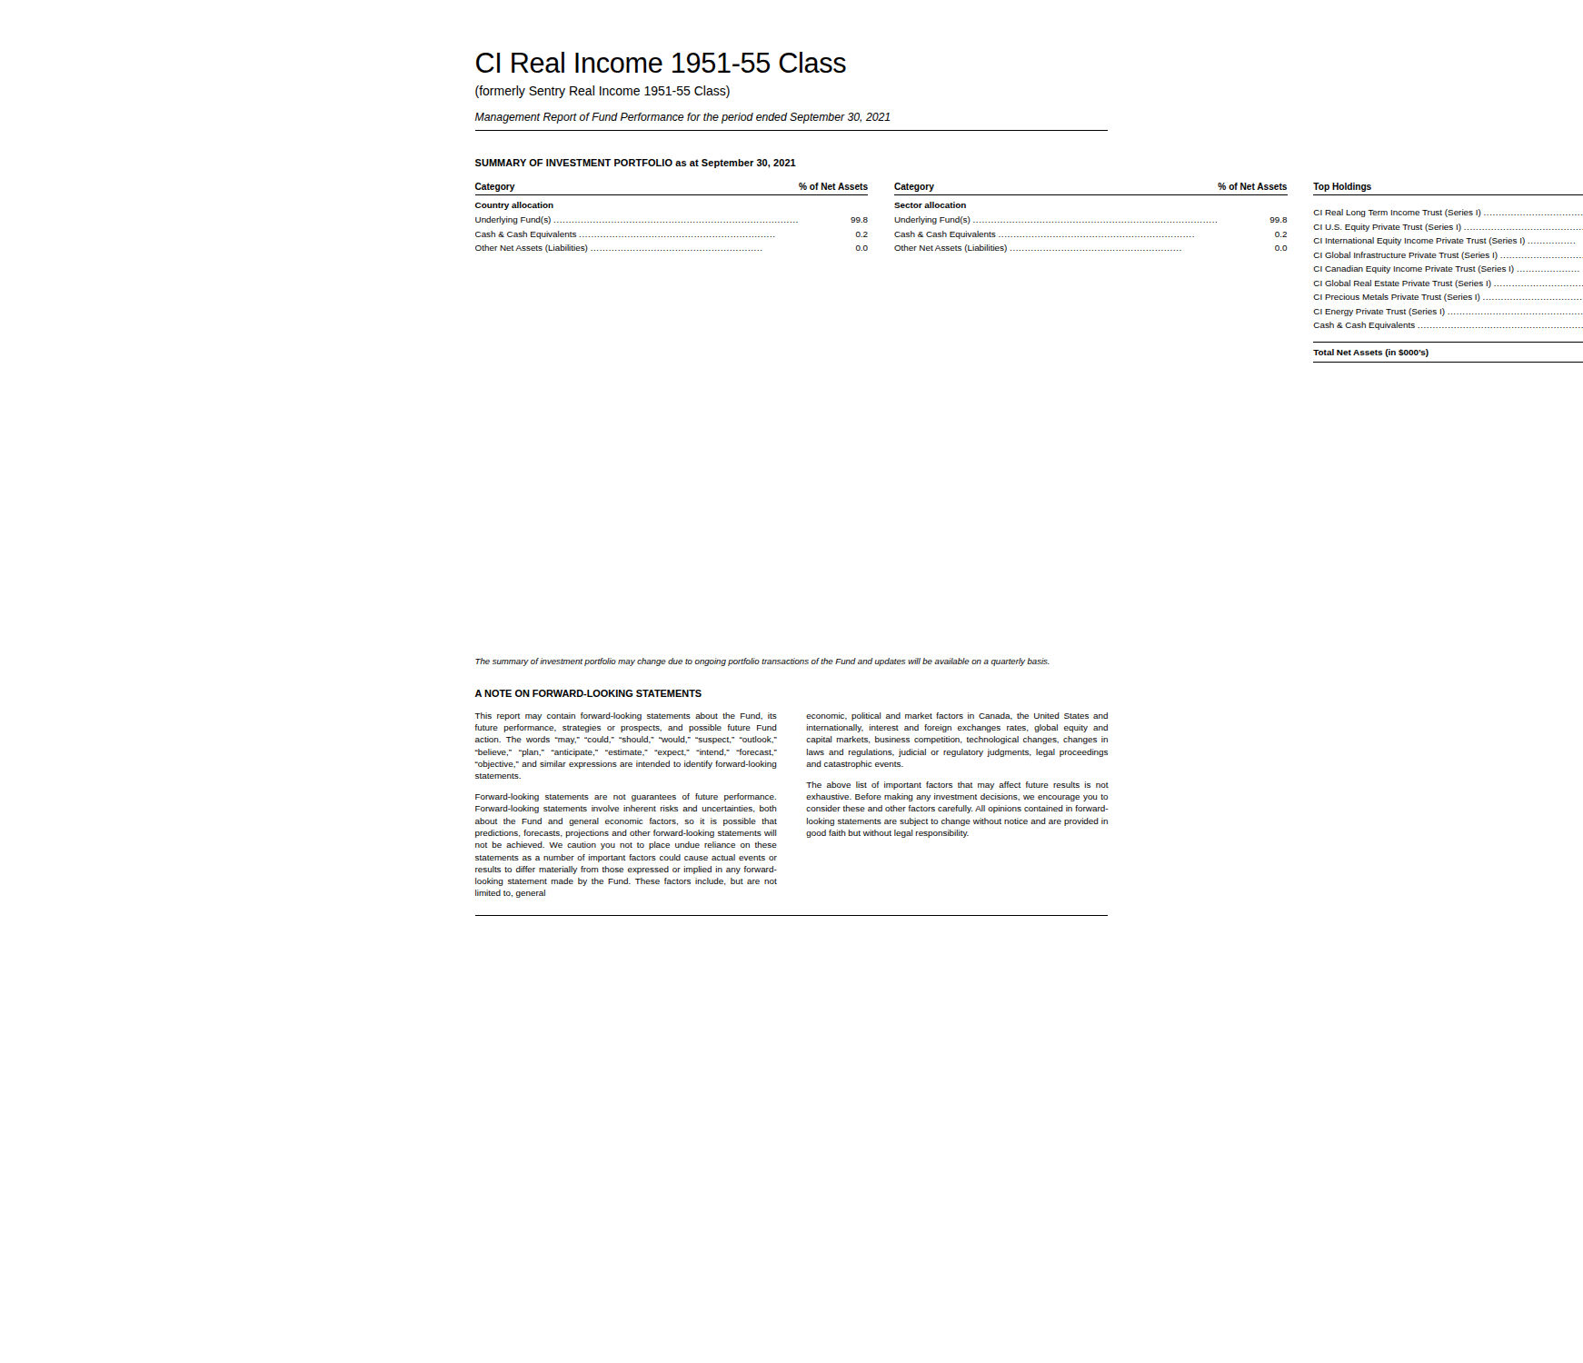CI Real Income 1951-55 Class
(formerly Sentry Real Income 1951-55 Class)
Management Report of Fund Performance for the period ended September 30, 2021
SUMMARY OF INVESTMENT PORTFOLIO as at September 30, 2021
| Category | % of Net Assets |
| --- | --- |
| Country allocation |
| Underlying Fund(s) ................................................................................. | 99.8 |
| Cash & Cash Equivalents ................................................................. | 0.2 |
| Other Net Assets (Liabilities) ......................................................... | 0.0 |
| Category | % of Net Assets |
| --- | --- |
| Sector allocation |
| Underlying Fund(s) ................................................................................. | 99.8 |
| Cash & Cash Equivalents ................................................................. | 0.2 |
| Other Net Assets (Liabilities) ......................................................... | 0.0 |
| Top Holdings | % of Net Assets |
| --- | --- |
| CI Real Long Term Income Trust (Series I) ..................................... | 41.5 |
| CI U.S. Equity Private Trust (Series I) ......................................... | 19.2 |
| CI International Equity Income Private Trust (Series I) ................ | 18.5 |
| CI Global Infrastructure Private Trust (Series I) ............................ | 8.1 |
| CI Canadian Equity Income Private Trust (Series I) ..................... | 6.4 |
| CI Global Real Estate Private Trust (Series I) .............................. | 2.6 |
| CI Precious Metals Private Trust (Series I) ................................... | 2.6 |
| CI Energy Private Trust (Series I) ................................................. | 0.9 |
| Cash & Cash Equivalents ............................................................. | 0.2 |
| Total Net Assets (in $000’s) | $4,074 |
The summary of investment portfolio may change due to ongoing portfolio transactions of the Fund and updates will be available on a quarterly basis.
A NOTE ON FORWARD-LOOKING STATEMENTS
This report may contain forward-looking statements about the Fund, its future performance, strategies or prospects, and possible future Fund action. The words “may,” “could,” “should,” “would,” “suspect,” “outlook,” “believe,” “plan,” “anticipate,” “estimate,” “expect,” “intend,” “forecast,” “objective,” and similar expressions are intended to identify forward-looking statements.
Forward-looking statements are not guarantees of future performance. Forward-looking statements involve inherent risks and uncertainties, both about the Fund and general economic factors, so it is possible that predictions, forecasts, projections and other forward-looking statements will not be achieved. We caution you not to place undue reliance on these statements as a number of important factors could cause actual events or results to differ materially from those expressed or implied in any forward-looking statement made by the Fund. These factors include, but are not limited to, general
economic, political and market factors in Canada, the United States and internationally, interest and foreign exchanges rates, global equity and capital markets, business competition, technological changes, changes in laws and regulations, judicial or regulatory judgments, legal proceedings and catastrophic events.
The above list of important factors that may affect future results is not exhaustive. Before making any investment decisions, we encourage you to consider these and other factors carefully. All opinions contained in forward-looking statements are subject to change without notice and are provided in good faith but without legal responsibility.